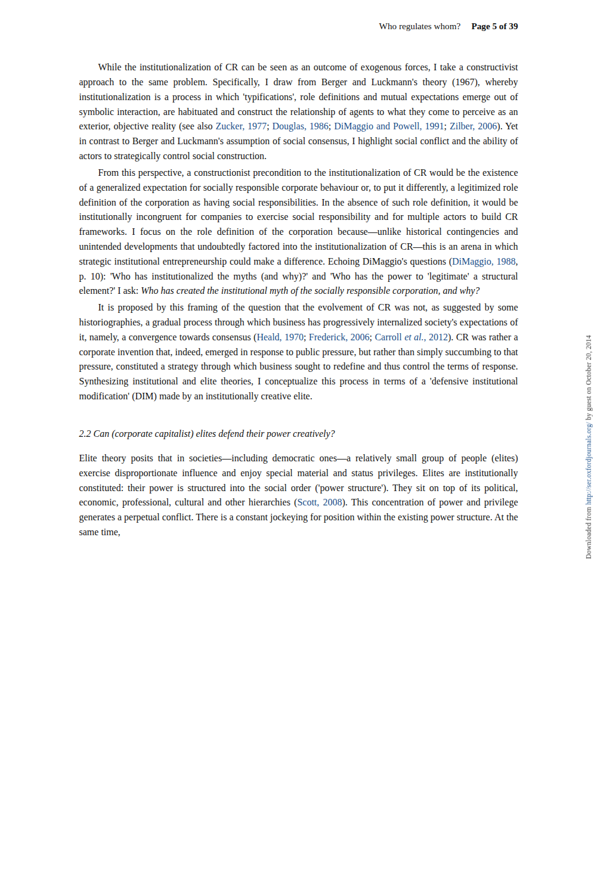Downloaded from http://ser.oxfordjournals.org/ by guest on October 20, 2014
Who regulates whom? Page 5 of 39
While the institutionalization of CR can be seen as an outcome of exogenous forces, I take a constructivist approach to the same problem. Specifically, I draw from Berger and Luckmann's theory (1967), whereby institutionalization is a process in which 'typifications', role definitions and mutual expectations emerge out of symbolic interaction, are habituated and construct the relationship of agents to what they come to perceive as an exterior, objective reality (see also Zucker, 1977; Douglas, 1986; DiMaggio and Powell, 1991; Zilber, 2006). Yet in contrast to Berger and Luckmann's assumption of social consensus, I highlight social conflict and the ability of actors to strategically control social construction.
From this perspective, a constructionist precondition to the institutionalization of CR would be the existence of a generalized expectation for socially responsible corporate behaviour or, to put it differently, a legitimized role definition of the corporation as having social responsibilities. In the absence of such role definition, it would be institutionally incongruent for companies to exercise social responsibility and for multiple actors to build CR frameworks. I focus on the role definition of the corporation because—unlike historical contingencies and unintended developments that undoubtedly factored into the institutionalization of CR—this is an arena in which strategic institutional entrepreneurship could make a difference. Echoing DiMaggio's questions (DiMaggio, 1988, p. 10): 'Who has institutionalized the myths (and why)?' and 'Who has the power to 'legitimate' a structural element?' I ask: Who has created the institutional myth of the socially responsible corporation, and why?
It is proposed by this framing of the question that the evolvement of CR was not, as suggested by some historiographies, a gradual process through which business has progressively internalized society's expectations of it, namely, a convergence towards consensus (Heald, 1970; Frederick, 2006; Carroll et al., 2012). CR was rather a corporate invention that, indeed, emerged in response to public pressure, but rather than simply succumbing to that pressure, constituted a strategy through which business sought to redefine and thus control the terms of response. Synthesizing institutional and elite theories, I conceptualize this process in terms of a 'defensive institutional modification' (DIM) made by an institutionally creative elite.
2.2 Can (corporate capitalist) elites defend their power creatively?
Elite theory posits that in societies—including democratic ones—a relatively small group of people (elites) exercise disproportionate influence and enjoy special material and status privileges. Elites are institutionally constituted: their power is structured into the social order ('power structure'). They sit on top of its political, economic, professional, cultural and other hierarchies (Scott, 2008). This concentration of power and privilege generates a perpetual conflict. There is a constant jockeying for position within the existing power structure. At the same time,